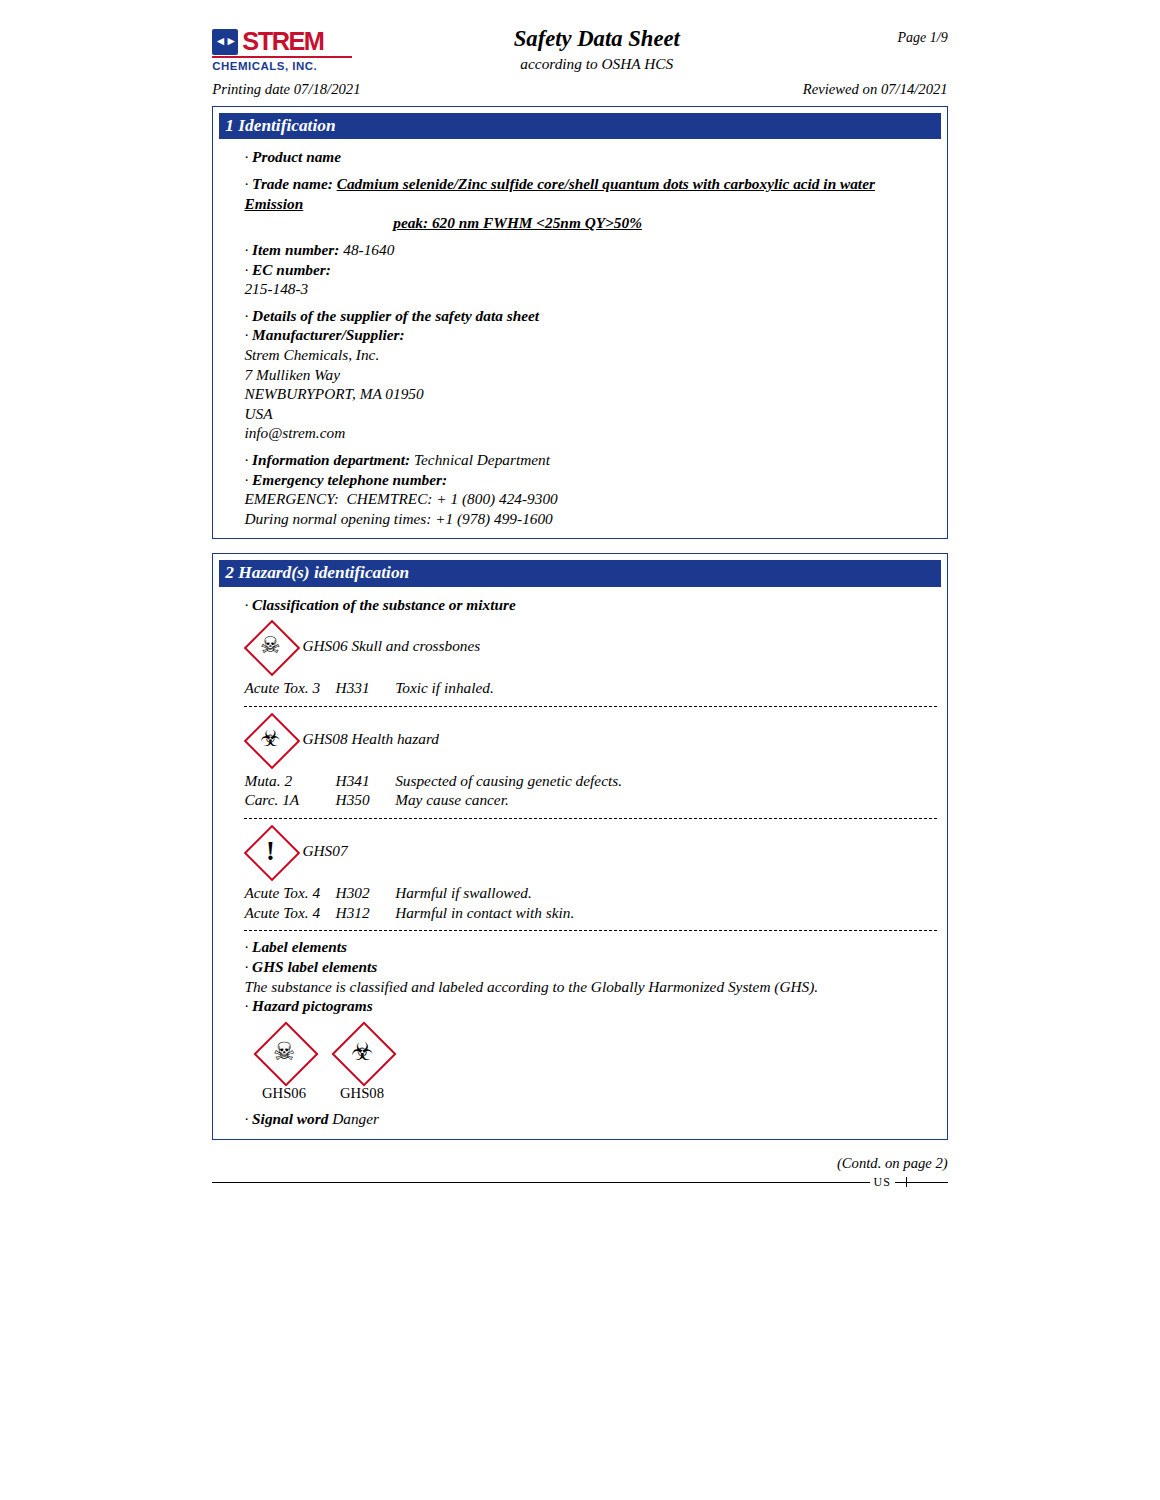◄►
STREM
CHEMICALS, INC.
Safety Data Sheet
according to OSHA HCS
Page 1/9
Printing date 07/18/2021
Reviewed on 07/14/2021
1 Identification
· Product name
· Trade name: Cadmium selenide/Zinc sulfide core/shell quantum dots with carboxylic acid in water Emission peak: 620 nm FWHM <25nm QY>50%
· Item number: 48-1640
· EC number:
215-148-3
· Details of the supplier of the safety data sheet
· Manufacturer/Supplier:
Strem Chemicals, Inc.
7 Mulliken Way
NEWBURYPORT, MA 01950
USA
info@strem.com
· Information department: Technical Department
· Emergency telephone number:
EMERGENCY: CHEMTREC: + 1 (800) 424-9300
During normal opening times: +1 (978) 499-1600
2 Hazard(s) identification
· Classification of the substance or mixture
☠
GHS06 Skull and crossbones
Acute Tox. 3 H331 Toxic if inhaled.
☣
GHS08 Health hazard
Muta. 2 H341 Suspected of causing genetic defects.
Carc. 1A H350 May cause cancer.
!
GHS07
Acute Tox. 4 H302 Harmful if swallowed.
Acute Tox. 4 H312 Harmful in contact with skin.
· Label elements
· GHS label elements
The substance is classified and labeled according to the Globally Harmonized System (GHS).
· Hazard pictograms
☠
GHS06
☣
GHS08
· Signal word Danger
(Contd. on page 2)
US